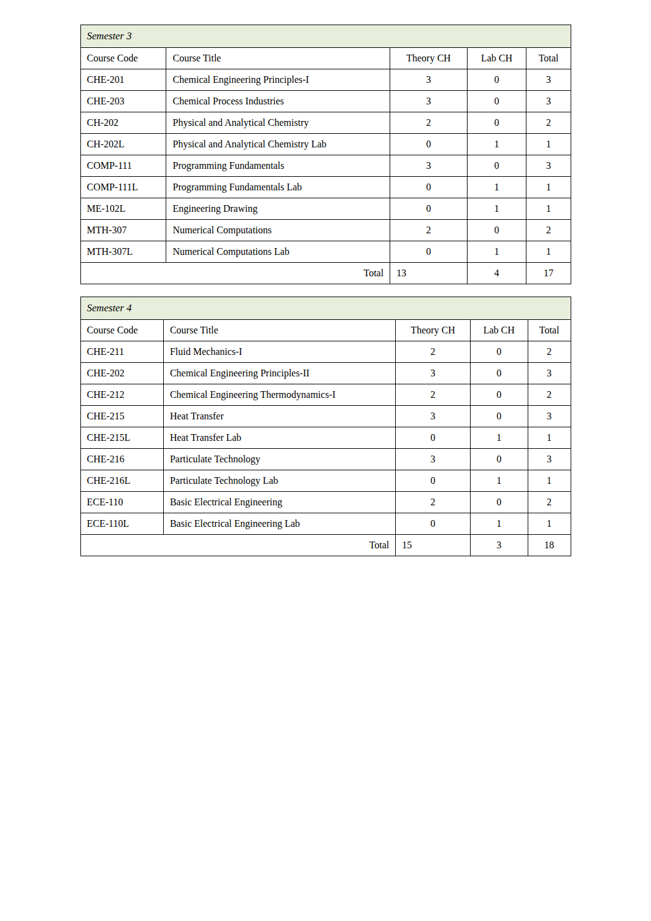Semester 3
| Course Code | Course Title | Theory CH | Lab CH | Total |
| --- | --- | --- | --- | --- |
| CHE-201 | Chemical Engineering Principles-I | 3 | 0 | 3 |
| CHE-203 | Chemical Process Industries | 3 | 0 | 3 |
| CH-202 | Physical and Analytical Chemistry | 2 | 0 | 2 |
| CH-202L | Physical and Analytical Chemistry Lab | 0 | 1 | 1 |
| COMP-111 | Programming Fundamentals | 3 | 0 | 3 |
| COMP-111L | Programming Fundamentals Lab | 0 | 1 | 1 |
| ME-102L | Engineering Drawing | 0 | 1 | 1 |
| MTH-307 | Numerical Computations | 2 | 0 | 2 |
| MTH-307L | Numerical Computations Lab | 0 | 1 | 1 |
| Total | 13 | 4 | 17 |
Semester 4
| Course Code | Course Title | Theory CH | Lab CH | Total |
| --- | --- | --- | --- | --- |
| CHE-211 | Fluid Mechanics-I | 2 | 0 | 2 |
| CHE-202 | Chemical Engineering Principles-II | 3 | 0 | 3 |
| CHE-212 | Chemical Engineering Thermodynamics-I | 2 | 0 | 2 |
| CHE-215 | Heat Transfer | 3 | 0 | 3 |
| CHE-215L | Heat Transfer Lab | 0 | 1 | 1 |
| CHE-216 | Particulate Technology | 3 | 0 | 3 |
| CHE-216L | Particulate Technology Lab | 0 | 1 | 1 |
| ECE-110 | Basic Electrical Engineering | 2 | 0 | 2 |
| ECE-110L | Basic Electrical Engineering Lab | 0 | 1 | 1 |
| Total | 15 | 3 | 18 |